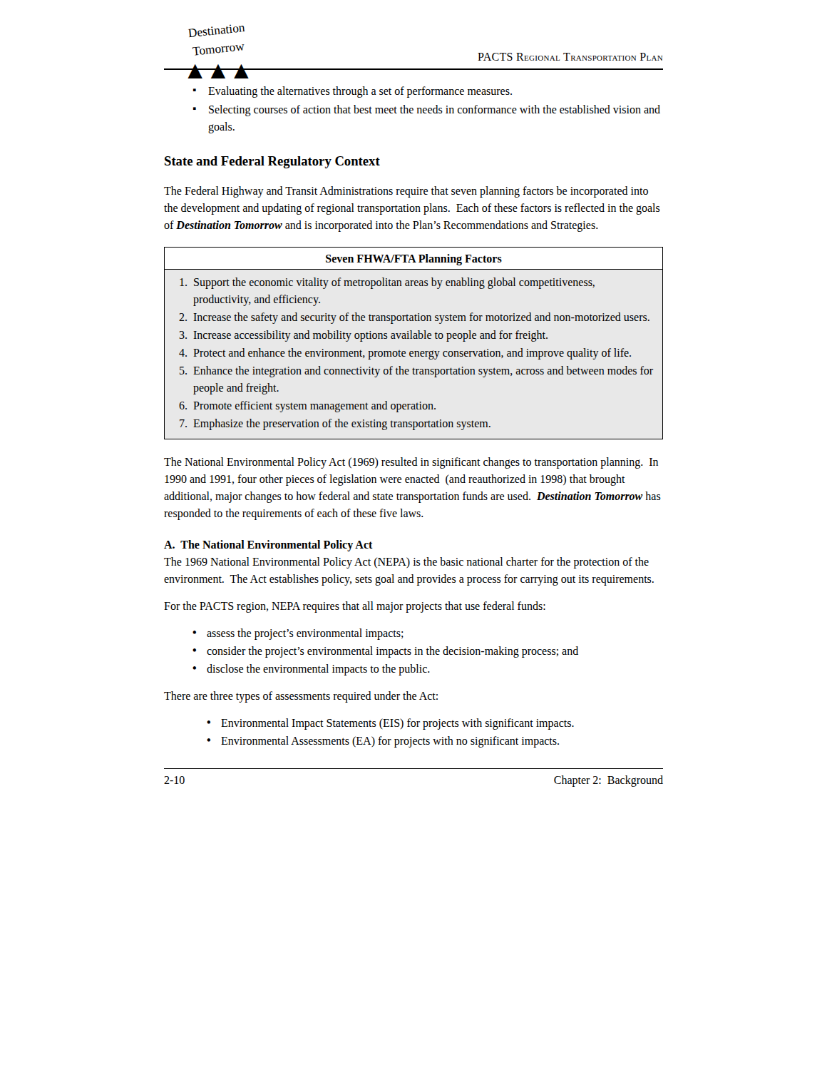Destination Tomorrow
▲▲▲
PACTS Regional Transportation Plan
Evaluating the alternatives through a set of performance measures.
Selecting courses of action that best meet the needs in conformance with the established vision and goals.
State and Federal Regulatory Context
The Federal Highway and Transit Administrations require that seven planning factors be incorporated into the development and updating of regional transportation plans. Each of these factors is reflected in the goals of Destination Tomorrow and is incorporated into the Plan’s Recommendations and Strategies.
Seven FHWA/FTA Planning Factors
Support the economic vitality of metropolitan areas by enabling global competitiveness, productivity, and efficiency.
Increase the safety and security of the transportation system for motorized and non-motorized users.
Increase accessibility and mobility options available to people and for freight.
Protect and enhance the environment, promote energy conservation, and improve quality of life.
Enhance the integration and connectivity of the transportation system, across and between modes for people and freight.
Promote efficient system management and operation.
Emphasize the preservation of the existing transportation system.
The National Environmental Policy Act (1969) resulted in significant changes to transportation planning. In 1990 and 1991, four other pieces of legislation were enacted (and reauthorized in 1998) that brought additional, major changes to how federal and state transportation funds are used. Destination Tomorrow has responded to the requirements of each of these five laws.
A. The National Environmental Policy Act
The 1969 National Environmental Policy Act (NEPA) is the basic national charter for the protection of the environment. The Act establishes policy, sets goal and provides a process for carrying out its requirements.
For the PACTS region, NEPA requires that all major projects that use federal funds:
assess the project’s environmental impacts;
consider the project’s environmental impacts in the decision-making process; and
disclose the environmental impacts to the public.
There are three types of assessments required under the Act:
Environmental Impact Statements (EIS) for projects with significant impacts.
Environmental Assessments (EA) for projects with no significant impacts.
2-10 Chapter 2: Background